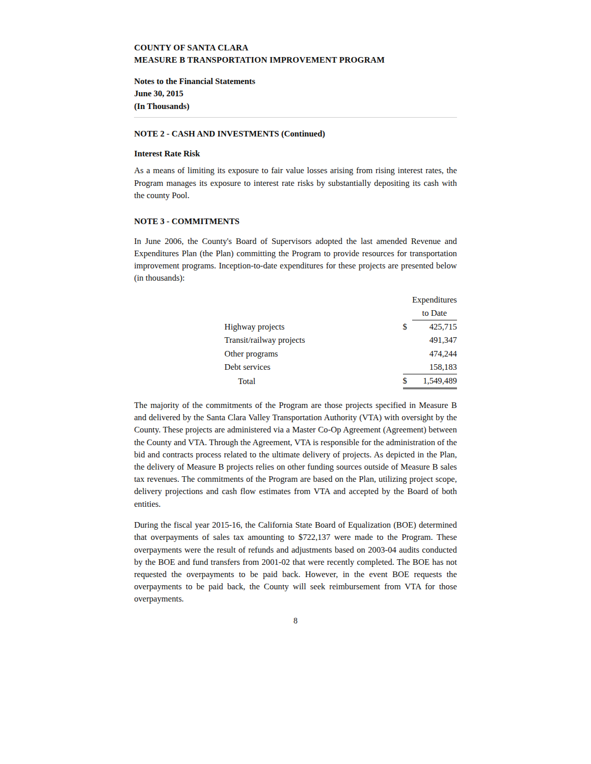COUNTY OF SANTA CLARA
MEASURE B TRANSPORTATION IMPROVEMENT PROGRAM
Notes to the Financial Statements
June 30, 2015
(In Thousands)
NOTE 2 - CASH AND INVESTMENTS (Continued)
Interest Rate Risk
As a means of limiting its exposure to fair value losses arising from rising interest rates, the Program manages its exposure to interest rate risks by substantially depositing its cash with the county Pool.
NOTE 3 - COMMITMENTS
In June 2006, the County's Board of Supervisors adopted the last amended Revenue and Expenditures Plan (the Plan) committing the Program to provide resources for transportation improvement programs. Inception-to-date expenditures for these projects are presented below (in thousands):
| | | Expenditures |
| --- | --- | --- |
| | | to Date |
| Highway projects | $ | 425,715 |
| Transit/railway projects | | 491,347 |
| Other programs | | 474,244 |
| Debt services | | 158,183 |
| Total | $ | 1,549,489 |
The majority of the commitments of the Program are those projects specified in Measure B and delivered by the Santa Clara Valley Transportation Authority (VTA) with oversight by the County. These projects are administered via a Master Co-Op Agreement (Agreement) between the County and VTA. Through the Agreement, VTA is responsible for the administration of the bid and contracts process related to the ultimate delivery of projects. As depicted in the Plan, the delivery of Measure B projects relies on other funding sources outside of Measure B sales tax revenues. The commitments of the Program are based on the Plan, utilizing project scope, delivery projections and cash flow estimates from VTA and accepted by the Board of both entities.
During the fiscal year 2015-16, the California State Board of Equalization (BOE) determined that overpayments of sales tax amounting to $722,137 were made to the Program. These overpayments were the result of refunds and adjustments based on 2003-04 audits conducted by the BOE and fund transfers from 2001-02 that were recently completed. The BOE has not requested the overpayments to be paid back. However, in the event BOE requests the overpayments to be paid back, the County will seek reimbursement from VTA for those overpayments.
8